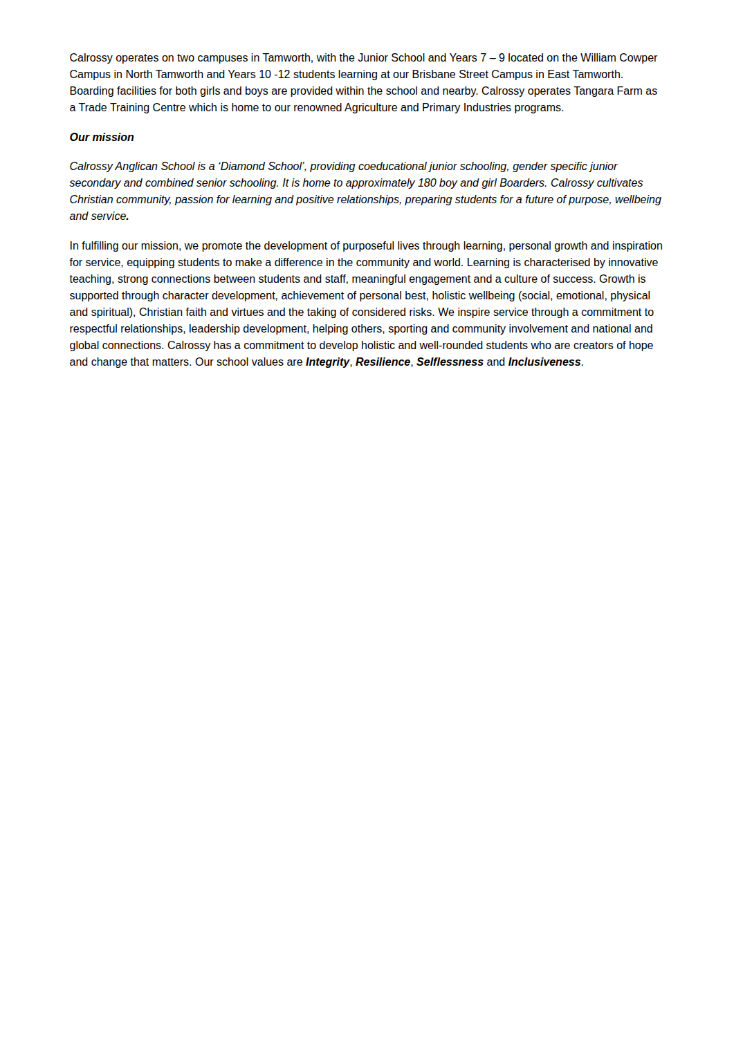Calrossy operates on two campuses in Tamworth, with the Junior School and Years 7 – 9 located on the William Cowper Campus in North Tamworth and Years 10 -12 students learning at our Brisbane Street Campus in East Tamworth. Boarding facilities for both girls and boys are provided within the school and nearby. Calrossy operates Tangara Farm as a Trade Training Centre which is home to our renowned Agriculture and Primary Industries programs.
Our mission
Calrossy Anglican School is a ‘Diamond School’, providing coeducational junior schooling, gender specific junior secondary and combined senior schooling. It is home to approximately 180 boy and girl Boarders. Calrossy cultivates Christian community, passion for learning and positive relationships, preparing students for a future of purpose, wellbeing and service.
In fulfilling our mission, we promote the development of purposeful lives through learning, personal growth and inspiration for service, equipping students to make a difference in the community and world. Learning is characterised by innovative teaching, strong connections between students and staff, meaningful engagement and a culture of success. Growth is supported through character development, achievement of personal best, holistic wellbeing (social, emotional, physical and spiritual), Christian faith and virtues and the taking of considered risks. We inspire service through a commitment to respectful relationships, leadership development, helping others, sporting and community involvement and national and global connections. Calrossy has a commitment to develop holistic and well-rounded students who are creators of hope and change that matters. Our school values are Integrity, Resilience, Selflessness and Inclusiveness.